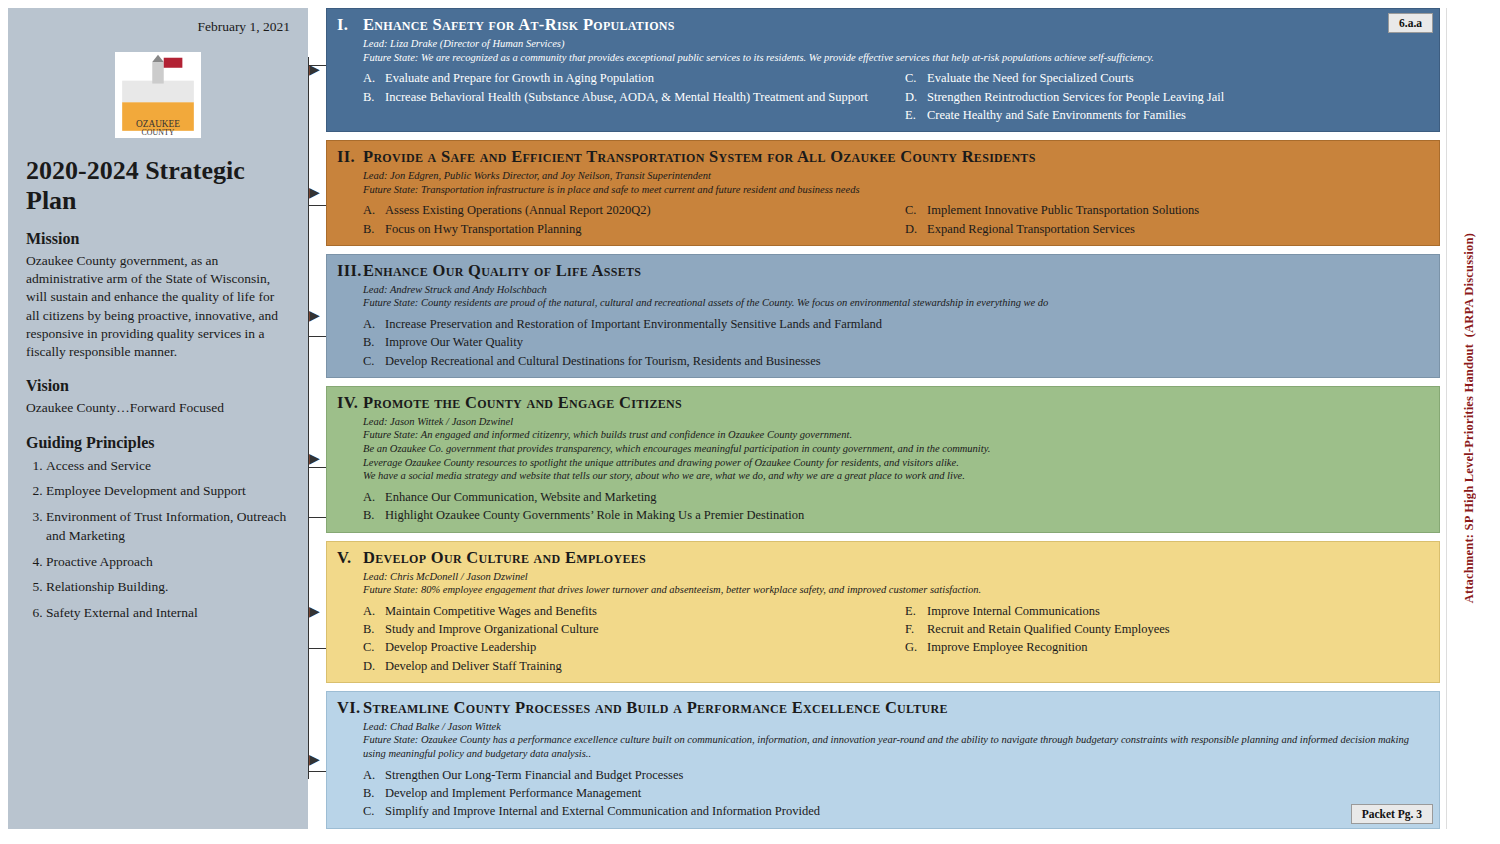February 1, 2021
2020-2024 Strategic Plan
Mission
Ozaukee County government, as an administrative arm of the State of Wisconsin, will sustain and enhance the quality of life for all citizens by being proactive, innovative, and responsive in providing quality services in a fiscally responsible manner.
Vision
Ozaukee County…Forward Focused
Guiding Principles
Access and Service
Employee Development and Support
Environment of Trust Information, Outreach and Marketing
Proactive Approach
Relationship Building.
Safety External and Internal
▶
6.a.a
I. Enhance Safety for At-Risk Populations
Lead: Liza Drake (Director of Human Services)
Future State: We are recognized as a community that provides exceptional public services to its residents. We provide effective services that help at-risk populations achieve self-sufficiency.
A. Evaluate and Prepare for Growth in Aging Population
C. Evaluate the Need for Specialized Courts
B. Increase Behavioral Health (Substance Abuse, AODA, & Mental Health) Treatment and Support
D. Strengthen Reintroduction Services for People Leaving Jail
E. Create Healthy and Safe Environments for Families
▶
II. Provide a Safe and Efficient Transportation System for All Ozaukee County Residents
Lead: Jon Edgren, Public Works Director, and Joy Neilson, Transit Superintendent
Future State: Transportation infrastructure is in place and safe to meet current and future resident and business needs
A. Assess Existing Operations (Annual Report 2020Q2)
C. Implement Innovative Public Transportation Solutions
B. Focus on Hwy Transportation Planning
D. Expand Regional Transportation Services
▶
III. Enhance Our Quality of Life Assets
Lead: Andrew Struck and Andy Holschbach
Future State: County residents are proud of the natural, cultural and recreational assets of the County. We focus on environmental stewardship in everything we do
A. Increase Preservation and Restoration of Important Environmentally Sensitive Lands and Farmland
B. Improve Our Water Quality
C. Develop Recreational and Cultural Destinations for Tourism, Residents and Businesses
▶
IV. Promote the County and Engage Citizens
Lead: Jason Wittek / Jason Dzwinel
Future State: An engaged and informed citizenry, which builds trust and confidence in Ozaukee County government.
Be an Ozaukee Co. government that provides transparency, which encourages meaningful participation in county government, and in the community.
Leverage Ozaukee County resources to spotlight the unique attributes and drawing power of Ozaukee County for residents, and visitors alike.
We have a social media strategy and website that tells our story, about who we are, what we do, and why we are a great place to work and live.
A. Enhance Our Communication, Website and Marketing
B. Highlight Ozaukee County Governments’ Role in Making Us a Premier Destination
▶
V. Develop Our Culture and Employees
Lead: Chris McDonell / Jason Dzwinel
Future State: 80% employee engagement that drives lower turnover and absenteeism, better workplace safety, and improved customer satisfaction.
A. Maintain Competitive Wages and Benefits
E. Improve Internal Communications
B. Study and Improve Organizational Culture
F. Recruit and Retain Qualified County Employees
C. Develop Proactive Leadership
G. Improve Employee Recognition
D. Develop and Deliver Staff Training
▶
Packet Pg. 3
VI. Streamline County Processes and Build a Performance Excellence Culture
Lead: Chad Balke / Jason Wittek
Future State: Ozaukee County has a performance excellence culture built on communication, information, and innovation year-round and the ability to navigate through budgetary constraints with responsible planning and informed decision making using meaningful policy and budgetary data analysis..
A. Strengthen Our Long-Term Financial and Budget Processes
B. Develop and Implement Performance Management
C. Simplify and Improve Internal and External Communication and Information Provided
Attachment: SP High Level-Priorities Handout (ARPA Discussion)